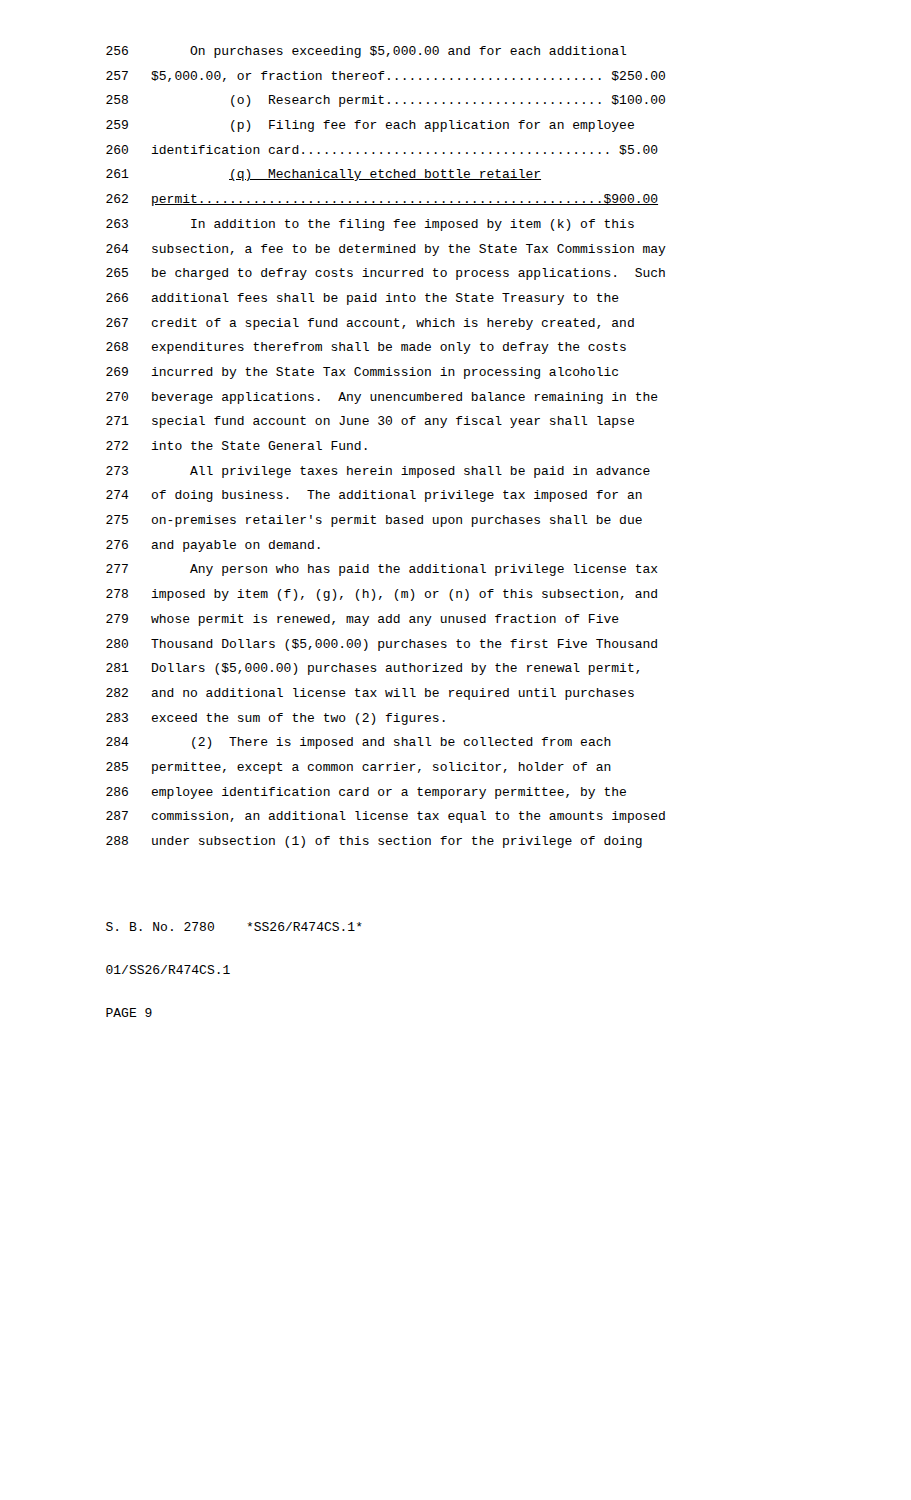256 On purchases exceeding $5,000.00 and for each additional
257$5,000.00, or fraction thereof............................ $250.00
258 (o) Research permit............................ $100.00
259 (p) Filing fee for each application for an employee
260 identification card........................................ $5.00
261 (q) Mechanically etched bottle retailer
262 permit....................................................$900.00
263 In addition to the filing fee imposed by item (k) of this
264 subsection, a fee to be determined by the State Tax Commission may
265 be charged to defray costs incurred to process applications. Such
266 additional fees shall be paid into the State Treasury to the
267 credit of a special fund account, which is hereby created, and
268 expenditures therefrom shall be made only to defray the costs
269 incurred by the State Tax Commission in processing alcoholic
270 beverage applications. Any unencumbered balance remaining in the
271 special fund account on June 30 of any fiscal year shall lapse
272 into the State General Fund.
273 All privilege taxes herein imposed shall be paid in advance
274 of doing business. The additional privilege tax imposed for an
275 on-premises retailer's permit based upon purchases shall be due
276 and payable on demand.
277 Any person who has paid the additional privilege license tax
278 imposed by item (f), (g), (h), (m) or (n) of this subsection, and
279 whose permit is renewed, may add any unused fraction of Five
280 Thousand Dollars ($5,000.00) purchases to the first Five Thousand
281 Dollars ($5,000.00) purchases authorized by the renewal permit,
282 and no additional license tax will be required until purchases
283 exceed the sum of the two (2) figures.
284 (2) There is imposed and shall be collected from each
285 permittee, except a common carrier, solicitor, holder of an
286 employee identification card or a temporary permittee, by the
287 commission, an additional license tax equal to the amounts imposed
288 under subsection (1) of this section for the privilege of doing
S. B. No. 2780 *SS26/R474CS.1*
01/SS26/R474CS.1
PAGE 9